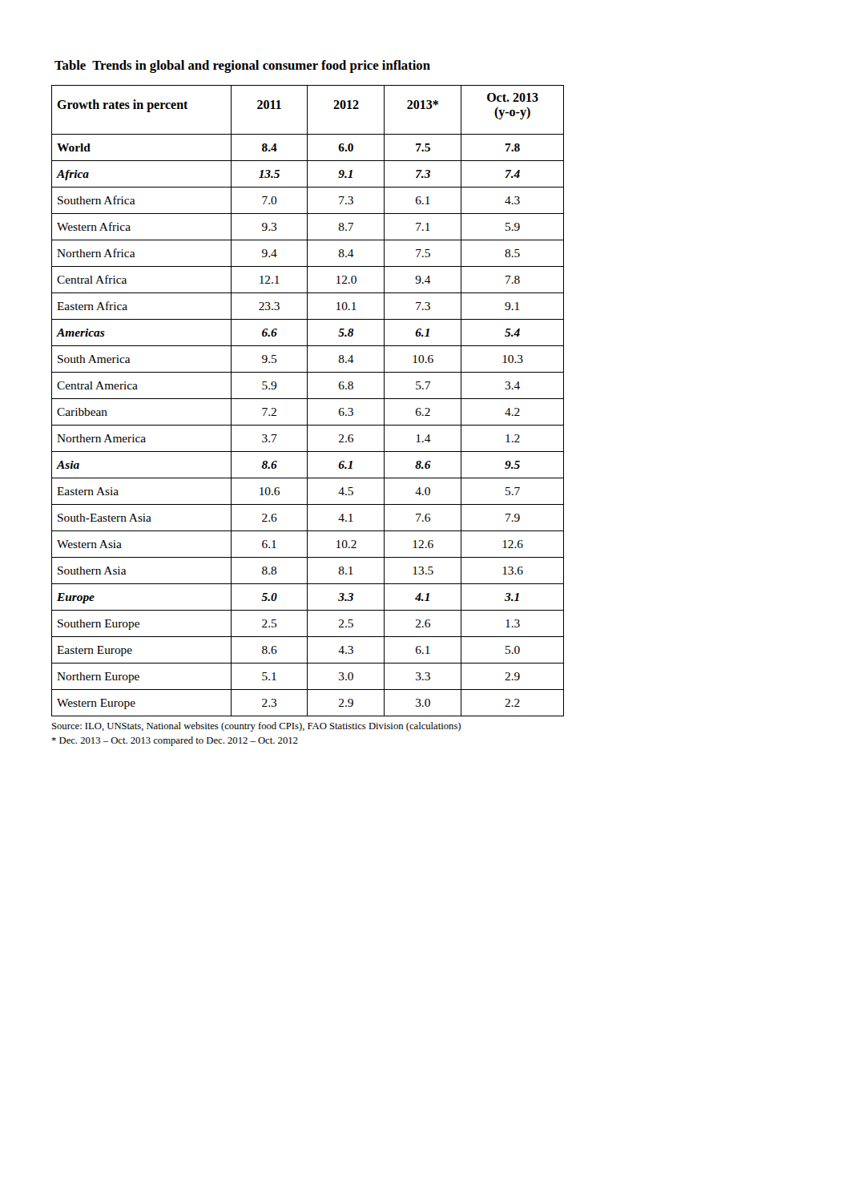Table Trends in global and regional consumer food price inflation
| Growth rates in percent | 2011 | 2012 | 2013* | Oct. 2013 (y-o-y) |
| --- | --- | --- | --- | --- |
| World | 8.4 | 6.0 | 7.5 | 7.8 |
| Africa | 13.5 | 9.1 | 7.3 | 7.4 |
| Southern Africa | 7.0 | 7.3 | 6.1 | 4.3 |
| Western Africa | 9.3 | 8.7 | 7.1 | 5.9 |
| Northern Africa | 9.4 | 8.4 | 7.5 | 8.5 |
| Central Africa | 12.1 | 12.0 | 9.4 | 7.8 |
| Eastern Africa | 23.3 | 10.1 | 7.3 | 9.1 |
| Americas | 6.6 | 5.8 | 6.1 | 5.4 |
| South America | 9.5 | 8.4 | 10.6 | 10.3 |
| Central America | 5.9 | 6.8 | 5.7 | 3.4 |
| Caribbean | 7.2 | 6.3 | 6.2 | 4.2 |
| Northern America | 3.7 | 2.6 | 1.4 | 1.2 |
| Asia | 8.6 | 6.1 | 8.6 | 9.5 |
| Eastern Asia | 10.6 | 4.5 | 4.0 | 5.7 |
| South-Eastern Asia | 2.6 | 4.1 | 7.6 | 7.9 |
| Western Asia | 6.1 | 10.2 | 12.6 | 12.6 |
| Southern Asia | 8.8 | 8.1 | 13.5 | 13.6 |
| Europe | 5.0 | 3.3 | 4.1 | 3.1 |
| Southern Europe | 2.5 | 2.5 | 2.6 | 1.3 |
| Eastern Europe | 8.6 | 4.3 | 6.1 | 5.0 |
| Northern Europe | 5.1 | 3.0 | 3.3 | 2.9 |
| Western Europe | 2.3 | 2.9 | 3.0 | 2.2 |
Source: ILO, UNStats, National websites (country food CPIs), FAO Statistics Division (calculations)
* Dec. 2013 – Oct. 2013 compared to Dec. 2012 – Oct. 2012